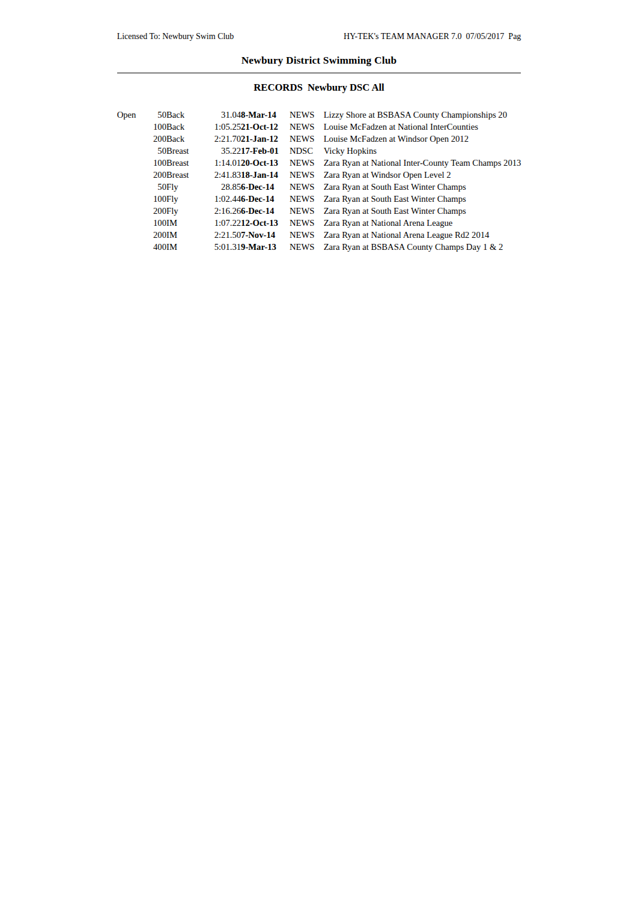Licensed To: Newbury Swim Club HY-TEK's TEAM MANAGER 7.0 07/05/2017 Pag
Newbury District Swimming Club
RECORDS Newbury DSC All
| Open | 50 | Back | 31.04 | 8-Mar-14 | NEWS | Lizzy Shore at BSBASA County Championships 20 |
| | 100 | Back | 1:05.25 | 21-Oct-12 | NEWS | Louise McFadzen at National InterCounties |
| | 200 | Back | 2:21.70 | 21-Jan-12 | NEWS | Louise McFadzen at Windsor Open 2012 |
| | 50 | Breast | 35.22 | 17-Feb-01 | NDSC | Vicky Hopkins |
| | 100 | Breast | 1:14.01 | 20-Oct-13 | NEWS | Zara Ryan at National Inter-County Team Champs 2013 |
| | 200 | Breast | 2:41.83 | 18-Jan-14 | NEWS | Zara Ryan at Windsor Open Level 2 |
| | 50 | Fly | 28.85 | 6-Dec-14 | NEWS | Zara Ryan at South East Winter Champs |
| | 100 | Fly | 1:02.44 | 6-Dec-14 | NEWS | Zara Ryan at South East Winter Champs |
| | 200 | Fly | 2:16.26 | 6-Dec-14 | NEWS | Zara Ryan at South East Winter Champs |
| | 100 | IM | 1:07.22 | 12-Oct-13 | NEWS | Zara Ryan at National Arena League |
| | 200 | IM | 2:21.50 | 7-Nov-14 | NEWS | Zara Ryan at National Arena League Rd2 2014 |
| | 400 | IM | 5:01.31 | 9-Mar-13 | NEWS | Zara Ryan at BSBASA County Champs Day 1 & 2 |